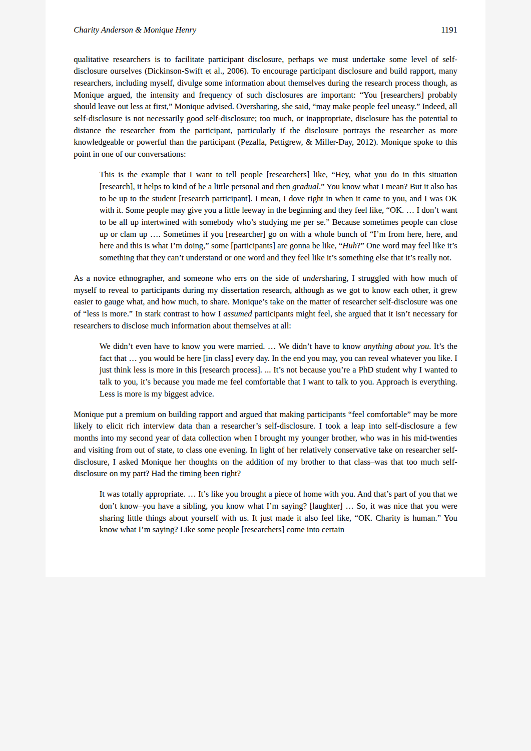Charity Anderson & Monique Henry 1191
qualitative researchers is to facilitate participant disclosure, perhaps we must undertake some level of self-disclosure ourselves (Dickinson-Swift et al., 2006). To encourage participant disclosure and build rapport, many researchers, including myself, divulge some information about themselves during the research process though, as Monique argued, the intensity and frequency of such disclosures are important: “You [researchers] probably should leave out less at first,” Monique advised. Oversharing, she said, “may make people feel uneasy.” Indeed, all self-disclosure is not necessarily good self-disclosure; too much, or inappropriate, disclosure has the potential to distance the researcher from the participant, particularly if the disclosure portrays the researcher as more knowledgeable or powerful than the participant (Pezalla, Pettigrew, & Miller-Day, 2012). Monique spoke to this point in one of our conversations:
This is the example that I want to tell people [researchers] like, “Hey, what you do in this situation [research], it helps to kind of be a little personal and then gradual.” You know what I mean? But it also has to be up to the student [research participant]. I mean, I dove right in when it came to you, and I was OK with it. Some people may give you a little leeway in the beginning and they feel like, “OK. … I don’t want to be all up intertwined with somebody who’s studying me per se.” Because sometimes people can close up or clam up …. Sometimes if you [researcher] go on with a whole bunch of “I’m from here, here, and here and this is what I’m doing,” some [participants] are gonna be like, “Huh?” One word may feel like it’s something that they can’t understand or one word and they feel like it’s something else that it’s really not.
As a novice ethnographer, and someone who errs on the side of undersharing, I struggled with how much of myself to reveal to participants during my dissertation research, although as we got to know each other, it grew easier to gauge what, and how much, to share. Monique’s take on the matter of researcher self-disclosure was one of “less is more.” In stark contrast to how I assumed participants might feel, she argued that it isn’t necessary for researchers to disclose much information about themselves at all:
We didn’t even have to know you were married. … We didn’t have to know anything about you. It’s the fact that … you would be here [in class] every day. In the end you may, you can reveal whatever you like. I just think less is more in this [research process]. ... It’s not because you’re a PhD student why I wanted to talk to you, it’s because you made me feel comfortable that I want to talk to you. Approach is everything. Less is more is my biggest advice.
Monique put a premium on building rapport and argued that making participants “feel comfortable” may be more likely to elicit rich interview data than a researcher’s self-disclosure. I took a leap into self-disclosure a few months into my second year of data collection when I brought my younger brother, who was in his mid-twenties and visiting from out of state, to class one evening. In light of her relatively conservative take on researcher self-disclosure, I asked Monique her thoughts on the addition of my brother to that class–was that too much self-disclosure on my part? Had the timing been right?
It was totally appropriate. … It’s like you brought a piece of home with you. And that’s part of you that we don’t know–you have a sibling, you know what I’m saying? [laughter] … So, it was nice that you were sharing little things about yourself with us. It just made it also feel like, “OK. Charity is human.” You know what I’m saying? Like some people [researchers] come into certain